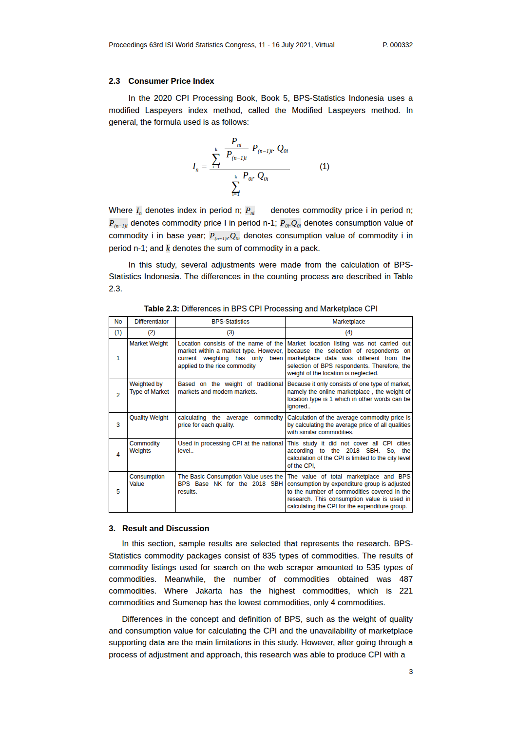Proceedings 63rd ISI World Statistics Congress, 11 - 16 July 2021, Virtual
P. 000332
2.3 Consumer Price Index
In the 2020 CPI Processing Book, Book 5, BPS-Statistics Indonesia uses a modified Laspeyers index method, called the Modified Laspeyers method. In general, the formula used is as follows:
In = k∑i=1 Pni P(n−1)i P(n−1)i. Q0i k∑i=1 P0i. Q0i
(1)
Where In denotes index in period n; Pni denotes commodity price i in period n; P(n−1)i denotes commodity price I in period n-1; P0i.Q0i denotes consumption value of commodity i in base year; P(n−1)i.Q0i denotes consumption value of commodity i in period n-1; and k denotes the sum of commodity in a pack.
In this study, several adjustments were made from the calculation of BPS-Statistics Indonesia. The differences in the counting process are described in Table 2.3.
Table 2.3: Differences in BPS CPI Processing and Marketplace CPI
| No | Differentiator | BPS-Statistics | Marketplace |
| --- | --- | --- | --- |
| (1) | (2) | (3) | (4) |
| 1 | Market Weight | Location consists of the name of the market within a market type. However, current weighting has only been applied to the rice commodity | Market location listing was not carried out because the selection of respondents on marketplace data was different from the selection of BPS respondents. Therefore, the weight of the location is neglected. |
| 2 | Weighted by Type of Market | Based on the weight of traditional markets and modern markets. | Because it only consists of one type of market, namely the online marketplace , the weight of location type is 1 which in other words can be ignored.. |
| 3 | Quality Weight | calculating the average commodity price for each quality. | Calculation of the average commodity price is by calculating the average price of all qualities with similar commodities. |
| 4 | Commodity Weights | Used in processing CPI at the national level.. | This study it did not cover all CPI cities according to the 2018 SBH. So, the calculation of the CPI is limited to the city level of the CPI, |
| 5 | Consumption Value | The Basic Consumption Value uses the BPS Base NK for the 2018 SBH results. | The value of total marketplace and BPS consumption by expenditure group is adjusted to the number of commodities covered in the research. This consumption value is used in calculating the CPI for the expenditure group. |
3. Result and Discussion
In this section, sample results are selected that represents the research. BPS-Statistics commodity packages consist of 835 types of commodities. The results of commodity listings used for search on the web scraper amounted to 535 types of commodities. Meanwhile, the number of commodities obtained was 487 commodities. Where Jakarta has the highest commodities, which is 221 commodities and Sumenep has the lowest commodities, only 4 commodities.
Differences in the concept and definition of BPS, such as the weight of quality and consumption value for calculating the CPI and the unavailability of marketplace supporting data are the main limitations in this study. However, after going through a process of adjustment and approach, this research was able to produce CPI with a
3